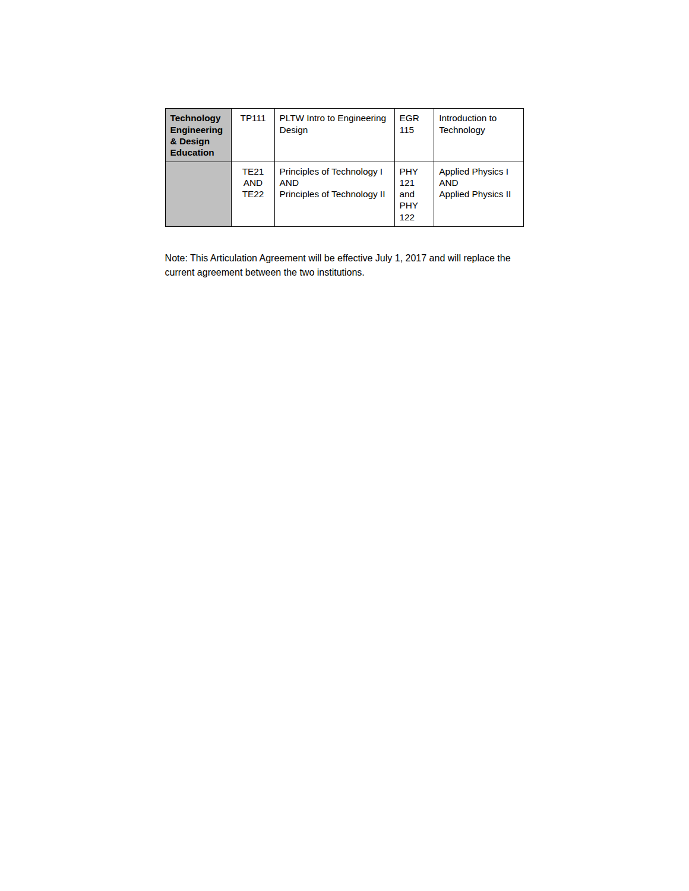| Technology Engineering & Design Education | TP111 | PLTW Intro to Engineering Design | EGR 115 | Introduction to Technology |
| | TE21 AND TE22 | Principles of Technology I AND Principles of Technology II | PHY 121 and PHY 122 | Applied Physics I AND Applied Physics II |
Note: This Articulation Agreement will be effective July 1, 2017 and will replace the current agreement between the two institutions.